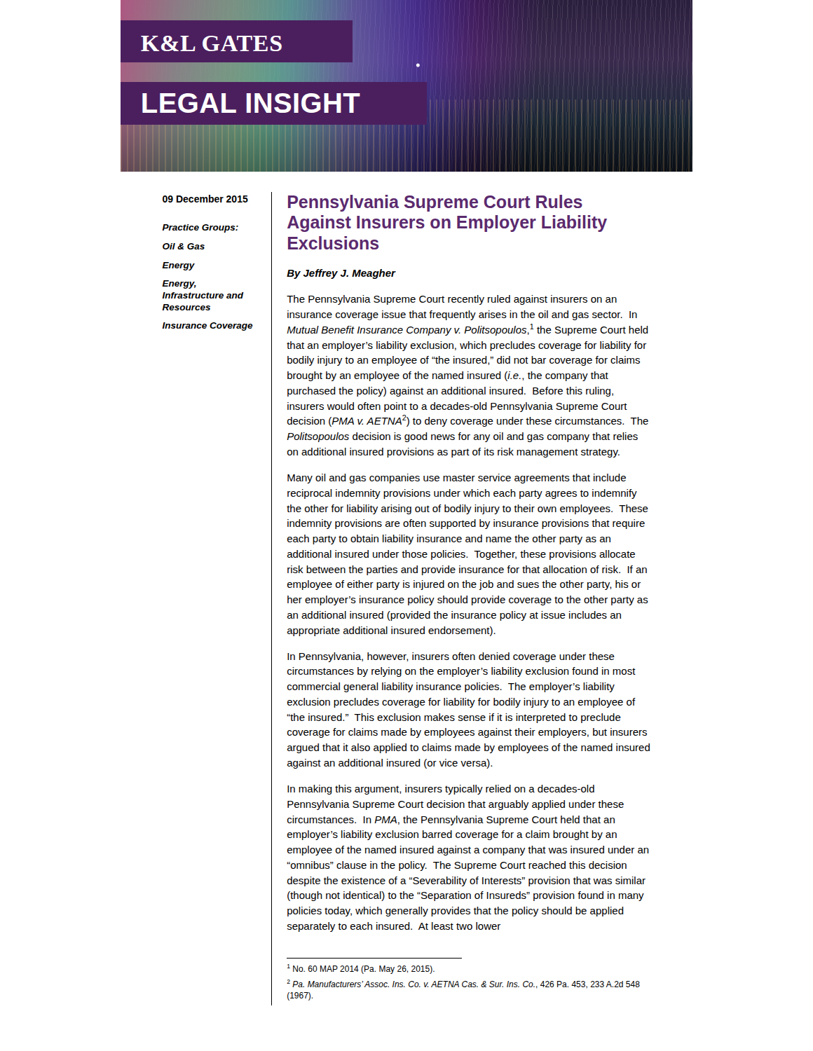K&L GATES
LEGAL INSIGHT
09 December 2015
Practice Groups:
Oil & Gas
Energy
Energy, Infrastructure and Resources
Insurance Coverage
Pennsylvania Supreme Court Rules Against Insurers on Employer Liability Exclusions
By Jeffrey J. Meagher
The Pennsylvania Supreme Court recently ruled against insurers on an insurance coverage issue that frequently arises in the oil and gas sector. In Mutual Benefit Insurance Company v. Politsopoulos,1 the Supreme Court held that an employer’s liability exclusion, which precludes coverage for liability for bodily injury to an employee of “the insured,” did not bar coverage for claims brought by an employee of the named insured (i.e., the company that purchased the policy) against an additional insured. Before this ruling, insurers would often point to a decades-old Pennsylvania Supreme Court decision (PMA v. AETNA2) to deny coverage under these circumstances. The Politsopoulos decision is good news for any oil and gas company that relies on additional insured provisions as part of its risk management strategy.
Many oil and gas companies use master service agreements that include reciprocal indemnity provisions under which each party agrees to indemnify the other for liability arising out of bodily injury to their own employees. These indemnity provisions are often supported by insurance provisions that require each party to obtain liability insurance and name the other party as an additional insured under those policies. Together, these provisions allocate risk between the parties and provide insurance for that allocation of risk. If an employee of either party is injured on the job and sues the other party, his or her employer’s insurance policy should provide coverage to the other party as an additional insured (provided the insurance policy at issue includes an appropriate additional insured endorsement).
In Pennsylvania, however, insurers often denied coverage under these circumstances by relying on the employer’s liability exclusion found in most commercial general liability insurance policies. The employer’s liability exclusion precludes coverage for liability for bodily injury to an employee of “the insured.” This exclusion makes sense if it is interpreted to preclude coverage for claims made by employees against their employers, but insurers argued that it also applied to claims made by employees of the named insured against an additional insured (or vice versa).
In making this argument, insurers typically relied on a decades-old Pennsylvania Supreme Court decision that arguably applied under these circumstances. In PMA, the Pennsylvania Supreme Court held that an employer’s liability exclusion barred coverage for a claim brought by an employee of the named insured against a company that was insured under an “omnibus” clause in the policy. The Supreme Court reached this decision despite the existence of a “Severability of Interests” provision that was similar (though not identical) to the “Separation of Insureds” provision found in many policies today, which generally provides that the policy should be applied separately to each insured. At least two lower
1 No. 60 MAP 2014 (Pa. May 26, 2015).
2 Pa. Manufacturers’ Assoc. Ins. Co. v. AETNA Cas. & Sur. Ins. Co., 426 Pa. 453, 233 A.2d 548 (1967).